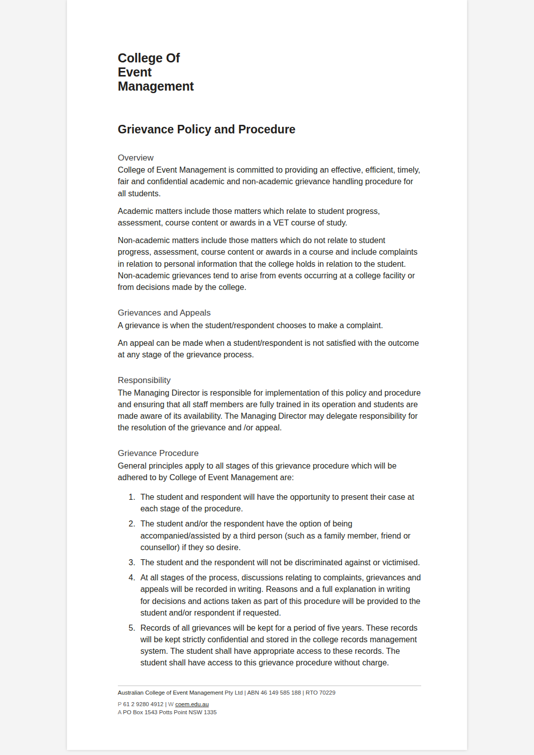College Of
Event
Management
Grievance Policy and Procedure
Overview
College of Event Management is committed to providing an effective, efficient, timely, fair and confidential academic and non-academic grievance handling procedure for all students.
Academic matters include those matters which relate to student progress, assessment, course content or awards in a VET course of study.
Non-academic matters include those matters which do not relate to student progress, assessment, course content or awards in a course and include complaints in relation to personal information that the college holds in relation to the student. Non-academic grievances tend to arise from events occurring at a college facility or from decisions made by the college.
Grievances and Appeals
A grievance is when the student/respondent chooses to make a complaint.
An appeal can be made when a student/respondent is not satisfied with the outcome at any stage of the grievance process.
Responsibility
The Managing Director is responsible for implementation of this policy and procedure and ensuring that all staff members are fully trained in its operation and students are made aware of its availability. The Managing Director may delegate responsibility for the resolution of the grievance and /or appeal.
Grievance Procedure
General principles apply to all stages of this grievance procedure which will be adhered to by College of Event Management are:
The student and respondent will have the opportunity to present their case at each stage of the procedure.
The student and/or the respondent have the option of being accompanied/assisted by a third person (such as a family member, friend or counsellor) if they so desire.
The student and the respondent will not be discriminated against or victimised.
At all stages of the process, discussions relating to complaints, grievances and appeals will be recorded in writing. Reasons and a full explanation in writing for decisions and actions taken as part of this procedure will be provided to the student and/or respondent if requested.
Records of all grievances will be kept for a period of five years. These records will be kept strictly confidential and stored in the college records management system. The student shall have appropriate access to these records. The student shall have access to this grievance procedure without charge.
Australian College of Event Management Pty Ltd | ABN 46 149 585 188 | RTO 70229
P 61 2 9280 4912 | W coem.edu.au
A PO Box 1543 Potts Point NSW 1335